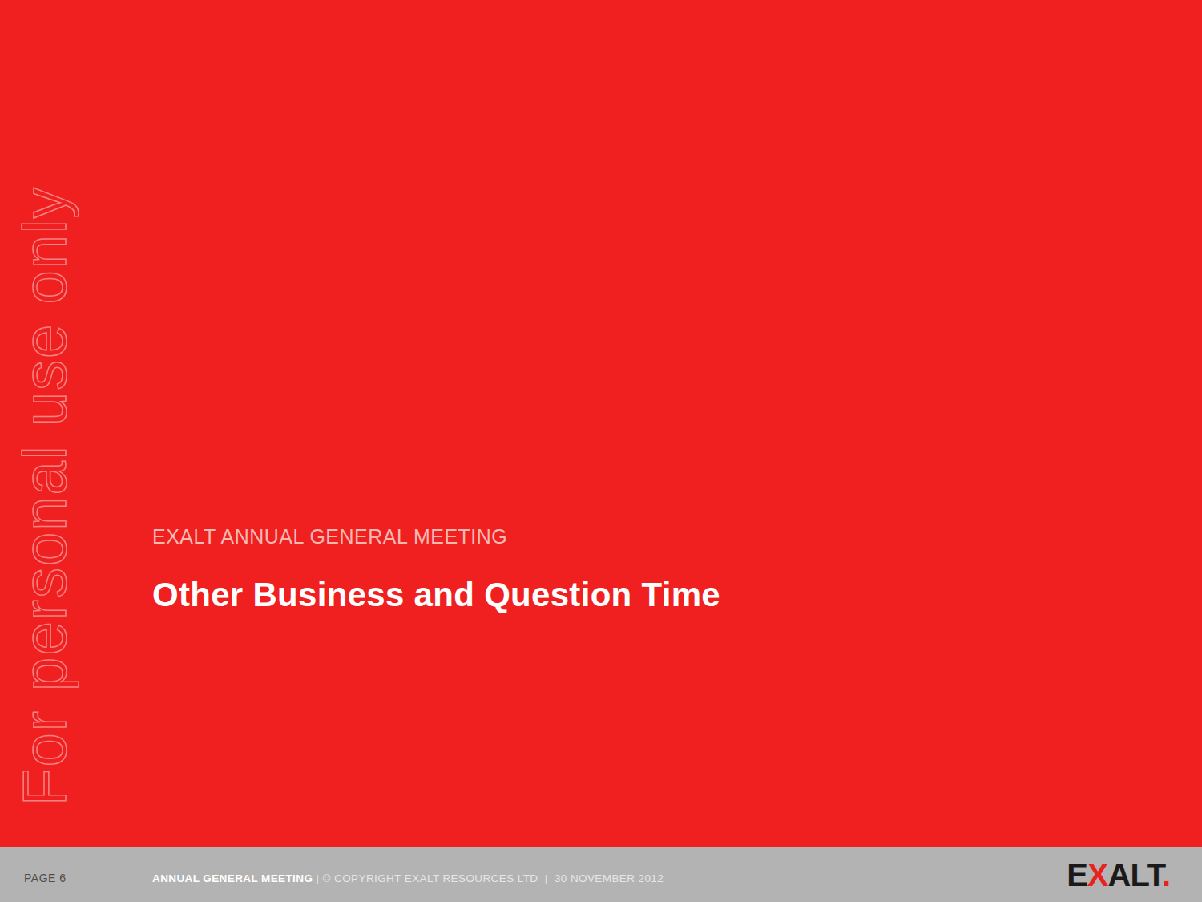For personal use only
EXALT ANNUAL GENERAL MEETING
Other Business and Question Time
PAGE 6
ANNUAL GENERAL MEETING | © COPYRIGHT EXALT RESOURCES LTD | 30 NOVEMBER 2012
EXALT.